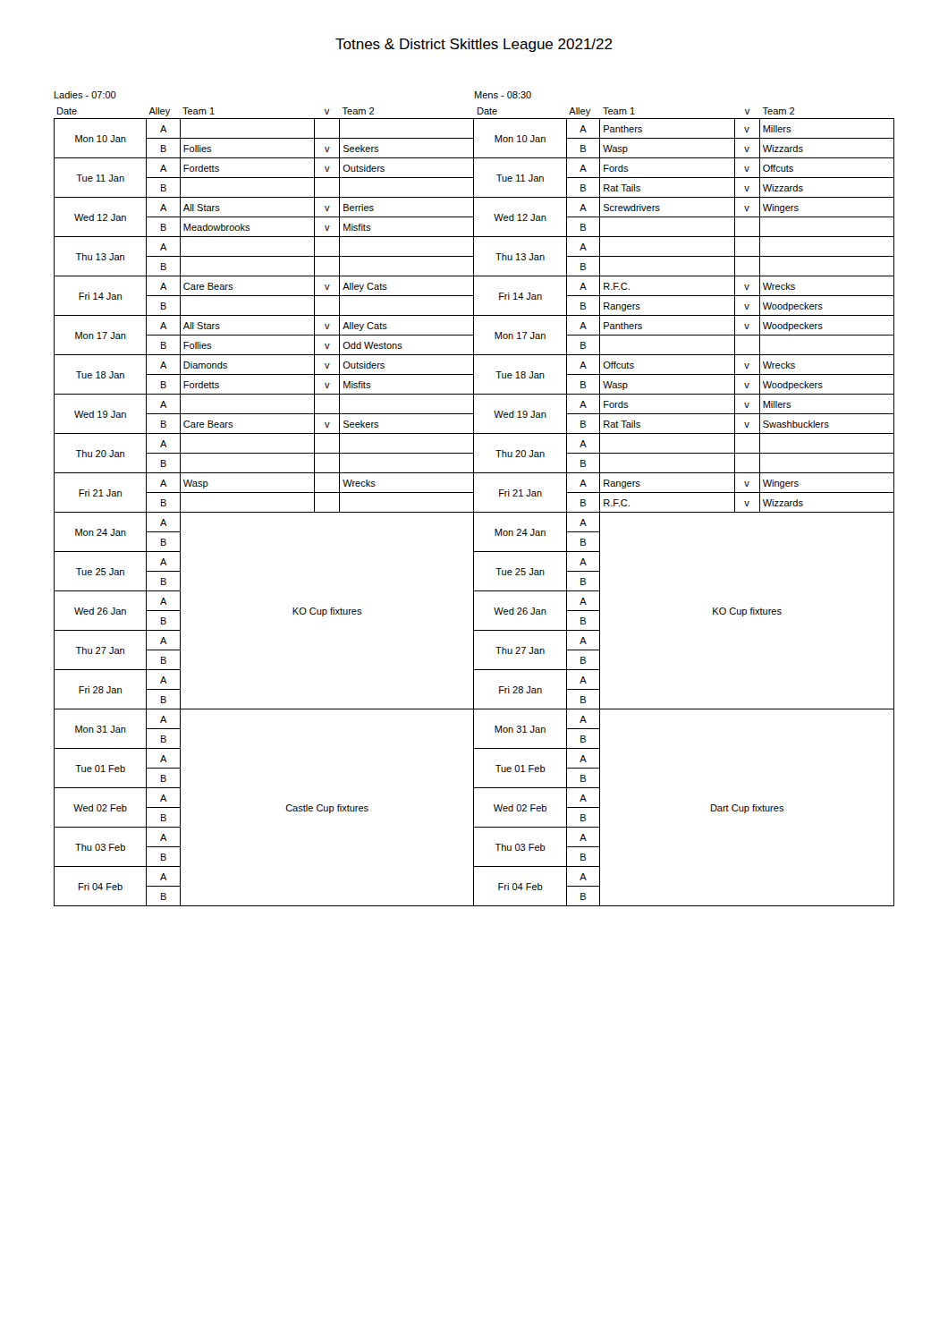Totnes & District Skittles League 2021/22
Ladies - 07:00
Mens - 08:30
| Date | Alley | Team 1 | v | Team 2 | Date | Alley | Team 1 | v | Team 2 |
| Mon 10 Jan | A | | | | Mon 10 Jan | A | Panthers | v | Millers |
| B | Follies | v | Seekers | B | Wasp | v | Wizzards |
| Tue 11 Jan | A | Fordetts | v | Outsiders | Tue 11 Jan | A | Fords | v | Offcuts |
| B | | | | B | Rat Tails | v | Wizzards |
| Wed 12 Jan | A | All Stars | v | Berries | Wed 12 Jan | A | Screwdrivers | v | Wingers |
| B | Meadowbrooks | v | Misfits | B | | | |
| Thu 13 Jan | A | | | | Thu 13 Jan | A | | | |
| B | | | | B | | | |
| Fri 14 Jan | A | Care Bears | v | Alley Cats | Fri 14 Jan | A | R.F.C. | v | Wrecks |
| B | | | | B | Rangers | v | Woodpeckers |
| Mon 17 Jan | A | All Stars | v | Alley Cats | Mon 17 Jan | A | Panthers | v | Woodpeckers |
| B | Follies | v | Odd Westons | B | | | |
| Tue 18 Jan | A | Diamonds | v | Outsiders | Tue 18 Jan | A | Offcuts | v | Wrecks |
| B | Fordetts | v | Misfits | B | Wasp | v | Woodpeckers |
| Wed 19 Jan | A | | | | Wed 19 Jan | A | Fords | v | Millers |
| B | Care Bears | v | Seekers | B | Rat Tails | v | Swashbucklers |
| Thu 20 Jan | A | | | | Thu 20 Jan | A | | | |
| B | | | | B | | | |
| Fri 21 Jan | A | Wasp | | Wrecks | Fri 21 Jan | A | Rangers | v | Wingers |
| B | | | | B | R.F.C. | v | Wizzards |
| Mon 24 Jan | A | KO Cup fixtures | Mon 24 Jan | A | KO Cup fixtures |
| B | B |
| Tue 25 Jan | A | Tue 25 Jan | A |
| B | B |
| Wed 26 Jan | A | Wed 26 Jan | A |
| B | B |
| Thu 27 Jan | A | Thu 27 Jan | A |
| B | B |
| Fri 28 Jan | A | Fri 28 Jan | A |
| B | B |
| Mon 31 Jan | A | Castle Cup fixtures | Mon 31 Jan | A | Dart Cup fixtures |
| B | B |
| Tue 01 Feb | A | Tue 01 Feb | A |
| B | B |
| Wed 02 Feb | A | Wed 02 Feb | A |
| B | B |
| Thu 03 Feb | A | Thu 03 Feb | A |
| B | B |
| Fri 04 Feb | A | Fri 04 Feb | A |
| B | B |